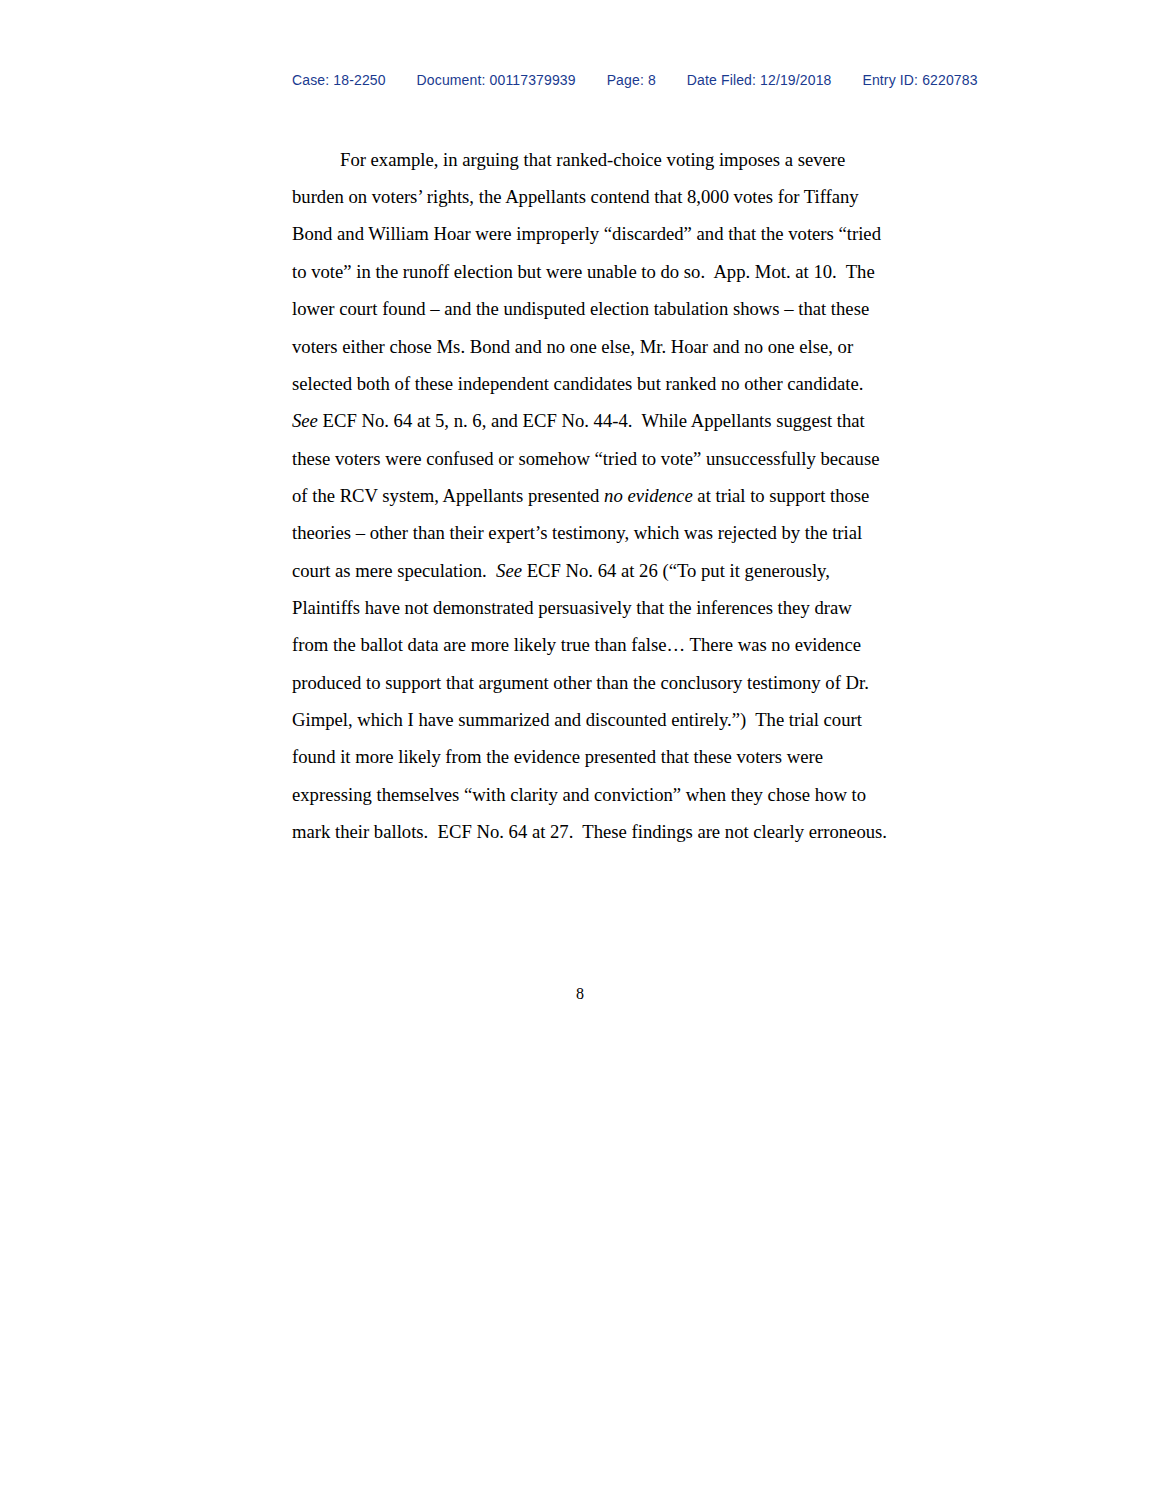Case: 18-2250 Document: 00117379939 Page: 8 Date Filed: 12/19/2018 Entry ID: 6220783
For example, in arguing that ranked-choice voting imposes a severe burden on voters’ rights, the Appellants contend that 8,000 votes for Tiffany Bond and William Hoar were improperly “discarded” and that the voters “tried to vote” in the runoff election but were unable to do so. App. Mot. at 10. The lower court found – and the undisputed election tabulation shows – that these voters either chose Ms. Bond and no one else, Mr. Hoar and no one else, or selected both of these independent candidates but ranked no other candidate. See ECF No. 64 at 5, n. 6, and ECF No. 44-4. While Appellants suggest that these voters were confused or somehow “tried to vote” unsuccessfully because of the RCV system, Appellants presented no evidence at trial to support those theories – other than their expert’s testimony, which was rejected by the trial court as mere speculation. See ECF No. 64 at 26 (“To put it generously, Plaintiffs have not demonstrated persuasively that the inferences they draw from the ballot data are more likely true than false… There was no evidence produced to support that argument other than the conclusory testimony of Dr. Gimpel, which I have summarized and discounted entirely.”) The trial court found it more likely from the evidence presented that these voters were expressing themselves “with clarity and conviction” when they chose how to mark their ballots. ECF No. 64 at 27. These findings are not clearly erroneous.
8